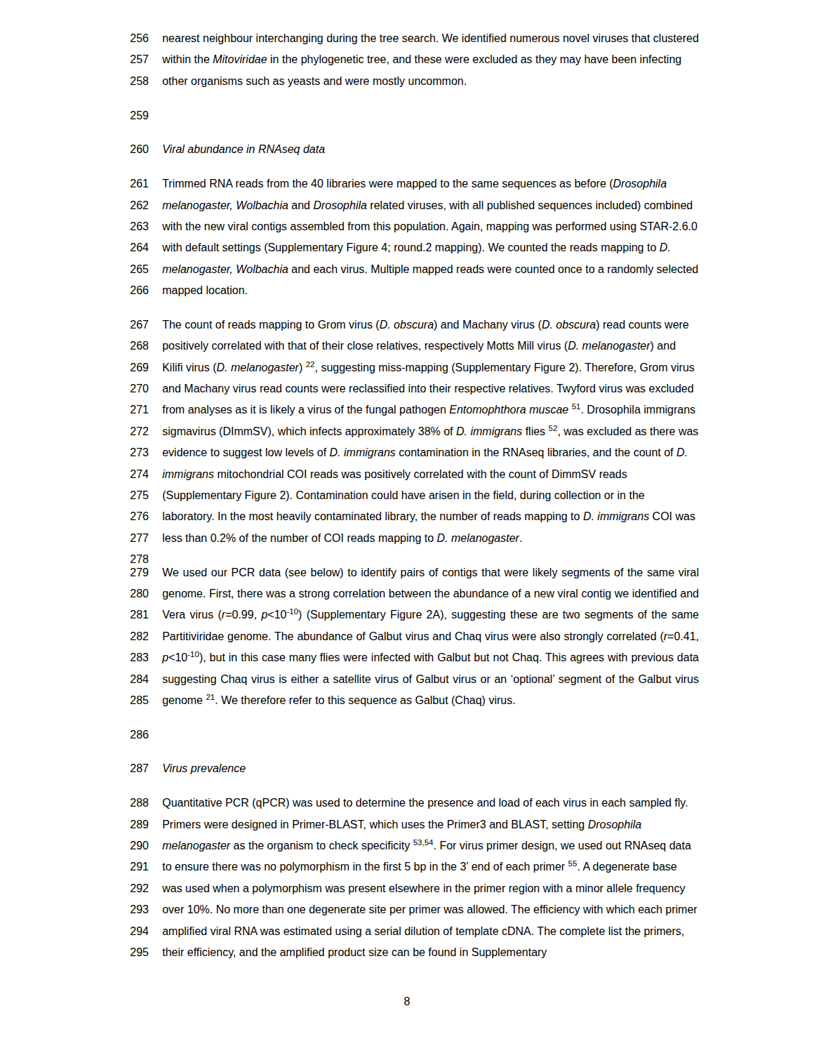256257258
nearest neighbour interchanging during the tree search. We identified numerous novel viruses that clustered within the Mitoviridae in the phylogenetic tree, and these were excluded as they may have been infecting other organisms such as yeasts and were mostly uncommon.
259
260
Viral abundance in RNAseq data
261262263264265266
Trimmed RNA reads from the 40 libraries were mapped to the same sequences as before (Drosophila melanogaster, Wolbachia and Drosophila related viruses, with all published sequences included) combined with the new viral contigs assembled from this population. Again, mapping was performed using STAR-2.6.0 with default settings (Supplementary Figure 4; round.2 mapping). We counted the reads mapping to D. melanogaster, Wolbachia and each virus. Multiple mapped reads were counted once to a randomly selected mapped location.
267268269270271272273274275276277278
The count of reads mapping to Grom virus (D. obscura) and Machany virus (D. obscura) read counts were positively correlated with that of their close relatives, respectively Motts Mill virus (D. melanogaster) and Kilifi virus (D. melanogaster) 22, suggesting miss-mapping (Supplementary Figure 2). Therefore, Grom virus and Machany virus read counts were reclassified into their respective relatives. Twyford virus was excluded from analyses as it is likely a virus of the fungal pathogen Entomophthora muscae 51. Drosophila immigrans sigmavirus (DImmSV), which infects approximately 38% of D. immigrans flies 52, was excluded as there was evidence to suggest low levels of D. immigrans contamination in the RNAseq libraries, and the count of D. immigrans mitochondrial COI reads was positively correlated with the count of DimmSV reads (Supplementary Figure 2). Contamination could have arisen in the field, during collection or in the laboratory. In the most heavily contaminated library, the number of reads mapping to D. immigrans COI was less than 0.2% of the number of COI reads mapping to D. melanogaster.
279280281282283284285
We used our PCR data (see below) to identify pairs of contigs that were likely segments of the same viral genome. First, there was a strong correlation between the abundance of a new viral contig we identified and Vera virus (r=0.99, p<10-10) (Supplementary Figure 2A), suggesting these are two segments of the same Partitiviridae genome. The abundance of Galbut virus and Chaq virus were also strongly correlated (r=0.41, p<10-10), but in this case many flies were infected with Galbut but not Chaq. This agrees with previous data suggesting Chaq virus is either a satellite virus of Galbut virus or an ‘optional’ segment of the Galbut virus genome 21. We therefore refer to this sequence as Galbut (Chaq) virus.
286
287
Virus prevalence
288289290291292293294295
Quantitative PCR (qPCR) was used to determine the presence and load of each virus in each sampled fly. Primers were designed in Primer-BLAST, which uses the Primer3 and BLAST, setting Drosophila melanogaster as the organism to check specificity 53,54. For virus primer design, we used out RNAseq data to ensure there was no polymorphism in the first 5 bp in the 3’ end of each primer 55. A degenerate base was used when a polymorphism was present elsewhere in the primer region with a minor allele frequency over 10%. No more than one degenerate site per primer was allowed. The efficiency with which each primer amplified viral RNA was estimated using a serial dilution of template cDNA. The complete list the primers, their efficiency, and the amplified product size can be found in Supplementary
8